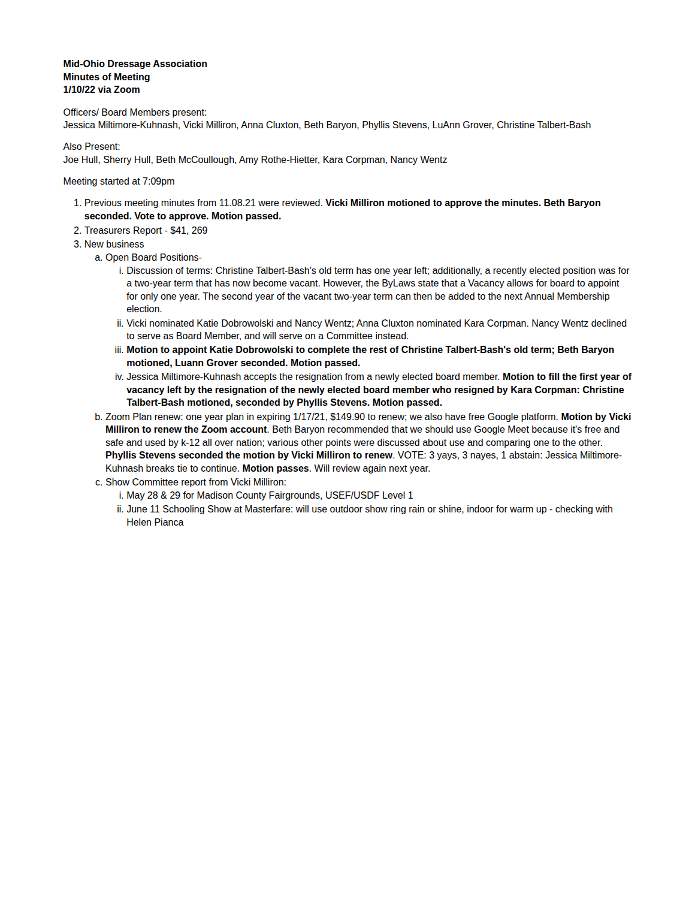Mid-Ohio Dressage Association
Minutes of Meeting
1/10/22 via Zoom
Officers/ Board Members present:
Jessica Miltimore-Kuhnash, Vicki Milliron, Anna Cluxton, Beth Baryon, Phyllis Stevens, LuAnn Grover, Christine Talbert-Bash
Also Present:
Joe Hull, Sherry Hull, Beth McCoullough, Amy Rothe-Hietter, Kara Corpman, Nancy Wentz
Meeting started at 7:09pm
Previous meeting minutes from 11.08.21 were reviewed. Vicki Milliron motioned to approve the minutes. Beth Baryon seconded. Vote to approve. Motion passed.
Treasurers Report - $41, 269
New business
Open Board Positions-
Discussion of terms: Christine Talbert-Bash's old term has one year left; additionally, a recently elected position was for a two-year term that has now become vacant. However, the ByLaws state that a Vacancy allows for board to appoint for only one year. The second year of the vacant two-year term can then be added to the next Annual Membership election.
Vicki nominated Katie Dobrowolski and Nancy Wentz; Anna Cluxton nominated Kara Corpman. Nancy Wentz declined to serve as Board Member, and will serve on a Committee instead.
Motion to appoint Katie Dobrowolski to complete the rest of Christine Talbert-Bash's old term; Beth Baryon motioned, Luann Grover seconded. Motion passed.
Jessica Miltimore-Kuhnash accepts the resignation from a newly elected board member. Motion to fill the first year of vacancy left by the resignation of the newly elected board member who resigned by Kara Corpman: Christine Talbert-Bash motioned, seconded by Phyllis Stevens. Motion passed.
Zoom Plan renew: one year plan in expiring 1/17/21, $149.90 to renew; we also have free Google platform. Motion by Vicki Milliron to renew the Zoom account. Beth Baryon recommended that we should use Google Meet because it's free and safe and used by k-12 all over nation; various other points were discussed about use and comparing one to the other. Phyllis Stevens seconded the motion by Vicki Milliron to renew. VOTE: 3 yays, 3 nayes, 1 abstain: Jessica Miltimore-Kuhnash breaks tie to continue. Motion passes. Will review again next year.
Show Committee report from Vicki Milliron:
May 28 & 29 for Madison County Fairgrounds, USEF/USDF Level 1
June 11 Schooling Show at Masterfare: will use outdoor show ring rain or shine, indoor for warm up - checking with Helen Pianca